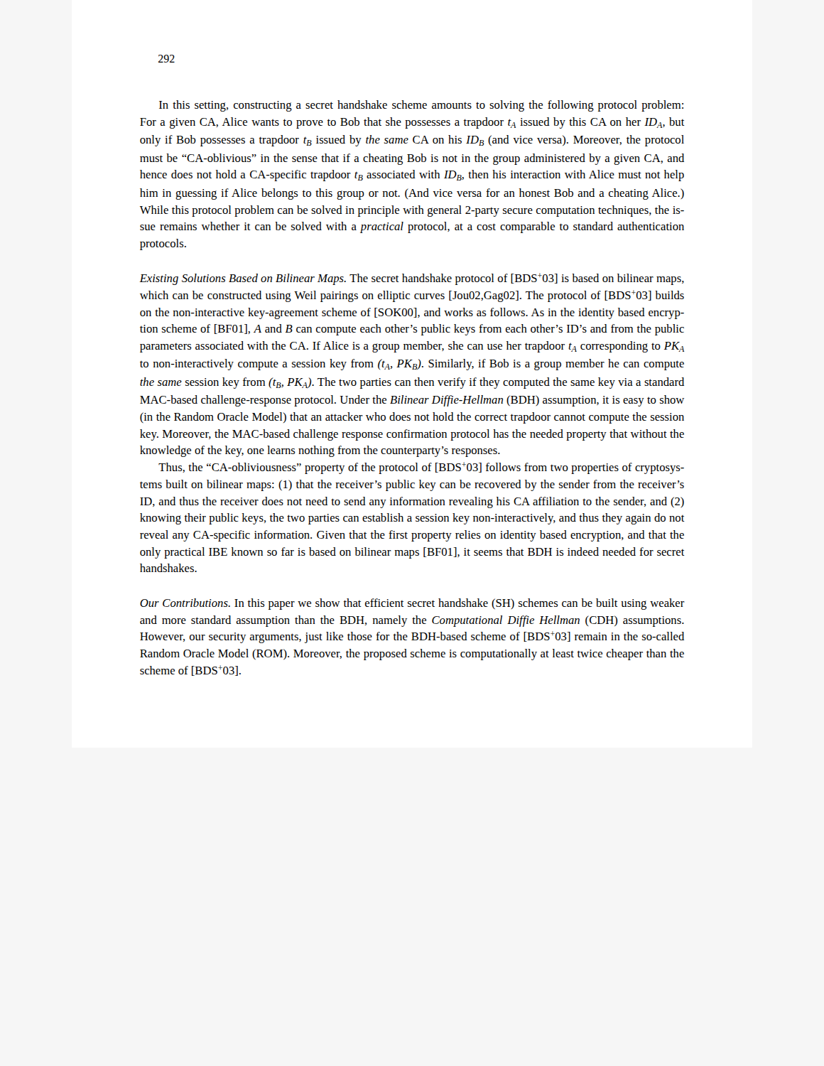292
In this setting, constructing a secret handshake scheme amounts to solving the following protocol problem: For a given CA, Alice wants to prove to Bob that she possesses a trapdoor tA issued by this CA on her IDA, but only if Bob possesses a trapdoor tB issued by the same CA on his IDB (and vice versa). Moreover, the protocol must be “CA-oblivious” in the sense that if a cheating Bob is not in the group administered by a given CA, and hence does not hold a CA-specific trapdoor tB associated with IDB, then his interaction with Alice must not help him in guessing if Alice belongs to this group or not. (And vice versa for an honest Bob and a cheating Alice.) While this protocol problem can be solved in principle with general 2-party secure computation techniques, the issue remains whether it can be solved with a practical protocol, at a cost comparable to standard authentication protocols.
Existing Solutions Based on Bilinear Maps. The secret handshake protocol of [BDS+03] is based on bilinear maps, which can be constructed using Weil pairings on elliptic curves [Jou02,Gag02]. The protocol of [BDS+03] builds on the non-interactive key-agreement scheme of [SOK00], and works as follows. As in the identity based encryption scheme of [BF01], A and B can compute each other’s public keys from each other’s ID’s and from the public parameters associated with the CA. If Alice is a group member, she can use her trapdoor tA corresponding to PKA to non-interactively compute a session key from (tA, PKB). Similarly, if Bob is a group member he can compute the same session key from (tB, PKA). The two parties can then verify if they computed the same key via a standard MAC-based challenge-response protocol. Under the Bilinear Diffie-Hellman (BDH) assumption, it is easy to show (in the Random Oracle Model) that an attacker who does not hold the correct trapdoor cannot compute the session key. Moreover, the MAC-based challenge response confirmation protocol has the needed property that without the knowledge of the key, one learns nothing from the counterparty’s responses.
Thus, the “CA-obliviousness” property of the protocol of [BDS+03] follows from two properties of cryptosystems built on bilinear maps: (1) that the receiver’s public key can be recovered by the sender from the receiver’s ID, and thus the receiver does not need to send any information revealing his CA affiliation to the sender, and (2) knowing their public keys, the two parties can establish a session key non-interactively, and thus they again do not reveal any CA-specific information. Given that the first property relies on identity based encryption, and that the only practical IBE known so far is based on bilinear maps [BF01], it seems that BDH is indeed needed for secret handshakes.
Our Contributions. In this paper we show that efficient secret handshake (SH) schemes can be built using weaker and more standard assumption than the BDH, namely the Computational Diffie Hellman (CDH) assumptions. However, our security arguments, just like those for the BDH-based scheme of [BDS+03] remain in the so-called Random Oracle Model (ROM). Moreover, the proposed scheme is computationally at least twice cheaper than the scheme of [BDS+03].